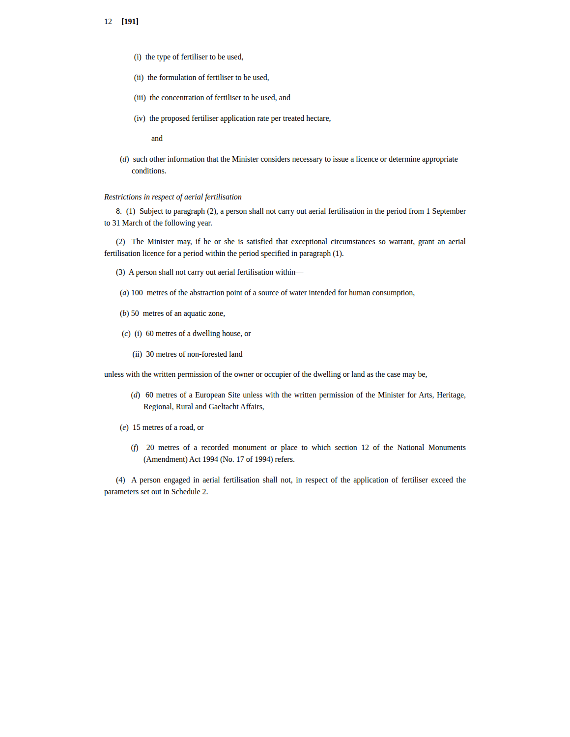12[191]
(i) the type of fertiliser to be used,
(ii) the formulation of fertiliser to be used,
(iii) the concentration of fertiliser to be used, and
(iv) the proposed fertiliser application rate per treated hectare,
and
(d) such other information that the Minister considers necessary to issue a licence or determine appropriate conditions.
Restrictions in respect of aerial fertilisation
8. (1) Subject to paragraph (2), a person shall not carry out aerial fertilisation in the period from 1 September to 31 March of the following year.
(2) The Minister may, if he or she is satisfied that exceptional circumstances so warrant, grant an aerial fertilisation licence for a period within the period specified in paragraph (1).
(3) A person shall not carry out aerial fertilisation within—
(a) 100 metres of the abstraction point of a source of water intended for human consumption,
(b) 50 metres of an aquatic zone,
(c) (i) 60 metres of a dwelling house, or
(ii) 30 metres of non-forested land
unless with the written permission of the owner or occupier of the dwelling or land as the case may be,
(d) 60 metres of a European Site unless with the written permission of the Minister for Arts, Heritage, Regional, Rural and Gaeltacht Affairs,
(e) 15 metres of a road, or
(f) 20 metres of a recorded monument or place to which section 12 of the National Monuments (Amendment) Act 1994 (No. 17 of 1994) refers.
(4) A person engaged in aerial fertilisation shall not, in respect of the application of fertiliser exceed the parameters set out in Schedule 2.